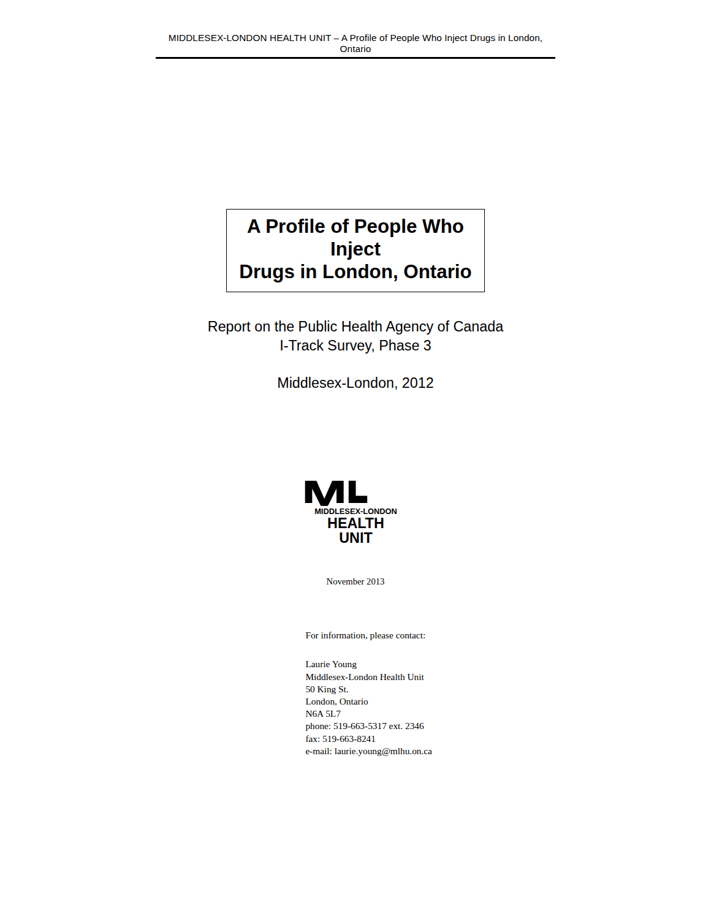MIDDLESEX-LONDON HEALTH UNIT – A Profile of People Who Inject Drugs in London, Ontario
A Profile of People Who Inject
Drugs in London, Ontario
Report on the Public Health Agency of Canada
I-Track Survey, Phase 3 Middlesex-London, 2012
November 2013
For information, please contact:
Laurie Young
Middlesex-London Health Unit
50 King St.
London, Ontario
N6A 5L7
phone: 519-663-5317 ext. 2346
fax: 519-663-8241
e-mail: laurie.young@mlhu.on.ca